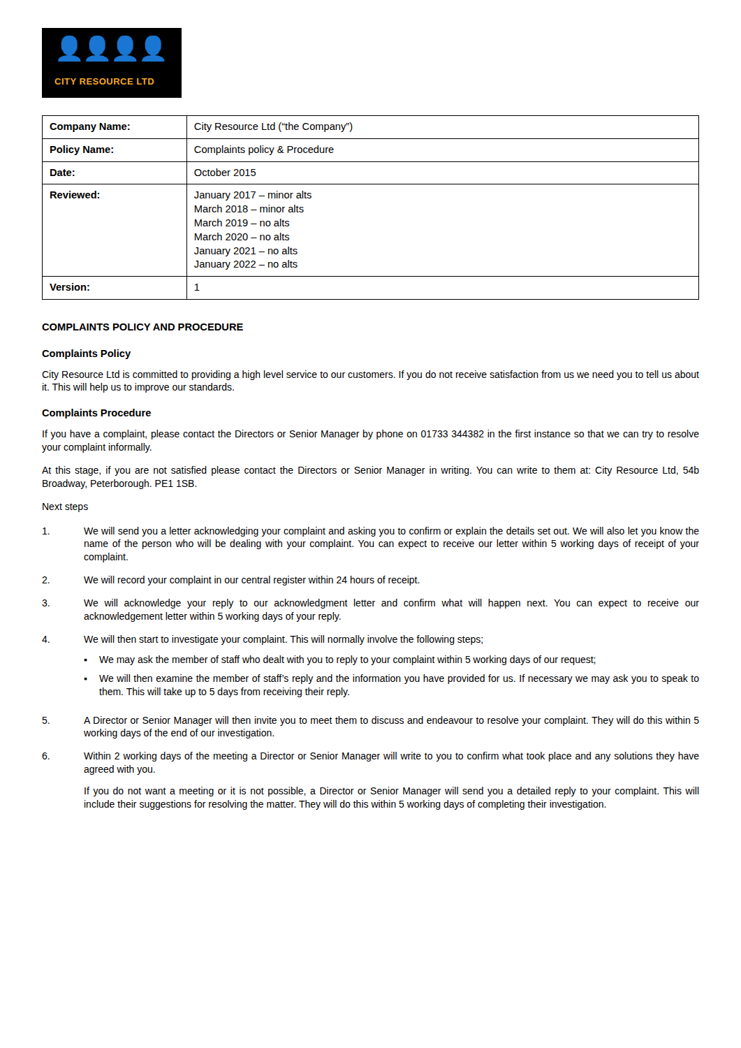👤👤👤👤
CITY RESOURCE LTD
| Company Name: | City Resource Ltd (“the Company”) |
| Policy Name: | Complaints policy & Procedure |
| Date: | October 2015 |
| Reviewed: | January 2017 – minor alts March 2018 – minor alts March 2019 – no alts March 2020 – no alts January 2021 – no alts January 2022 – no alts |
| Version: | 1 |
COMPLAINTS POLICY AND PROCEDURE
Complaints Policy
City Resource Ltd is committed to providing a high level service to our customers. If you do not receive satisfaction from us we need you to tell us about it. This will help us to improve our standards.
Complaints Procedure
If you have a complaint, please contact the Directors or Senior Manager by phone on 01733 344382 in the first instance so that we can try to resolve your complaint informally.
At this stage, if you are not satisfied please contact the Directors or Senior Manager in writing. You can write to them at: City Resource Ltd, 54b Broadway, Peterborough. PE1 1SB.
Next steps
1. We will send you a letter acknowledging your complaint and asking you to confirm or explain the details set out. We will also let you know the name of the person who will be dealing with your complaint. You can expect to receive our letter within 5 working days of receipt of your complaint.
2. We will record your complaint in our central register within 24 hours of receipt.
3. We will acknowledge your reply to our acknowledgment letter and confirm what will happen next. You can expect to receive our acknowledgement letter within 5 working days of your reply.
4. We will then start to investigate your complaint. This will normally involve the following steps;
▪ We may ask the member of staff who dealt with you to reply to your complaint within 5 working days of our request;
▪ We will then examine the member of staff’s reply and the information you have provided for us. If necessary we may ask you to speak to them. This will take up to 5 days from receiving their reply.
5. A Director or Senior Manager will then invite you to meet them to discuss and endeavour to resolve your complaint. They will do this within 5 working days of the end of our investigation.
6.
Within 2 working days of the meeting a Director or Senior Manager will write to you to confirm what took place and any solutions they have agreed with you.
If you do not want a meeting or it is not possible, a Director or Senior Manager will send you a detailed reply to your complaint. This will include their suggestions for resolving the matter. They will do this within 5 working days of completing their investigation.